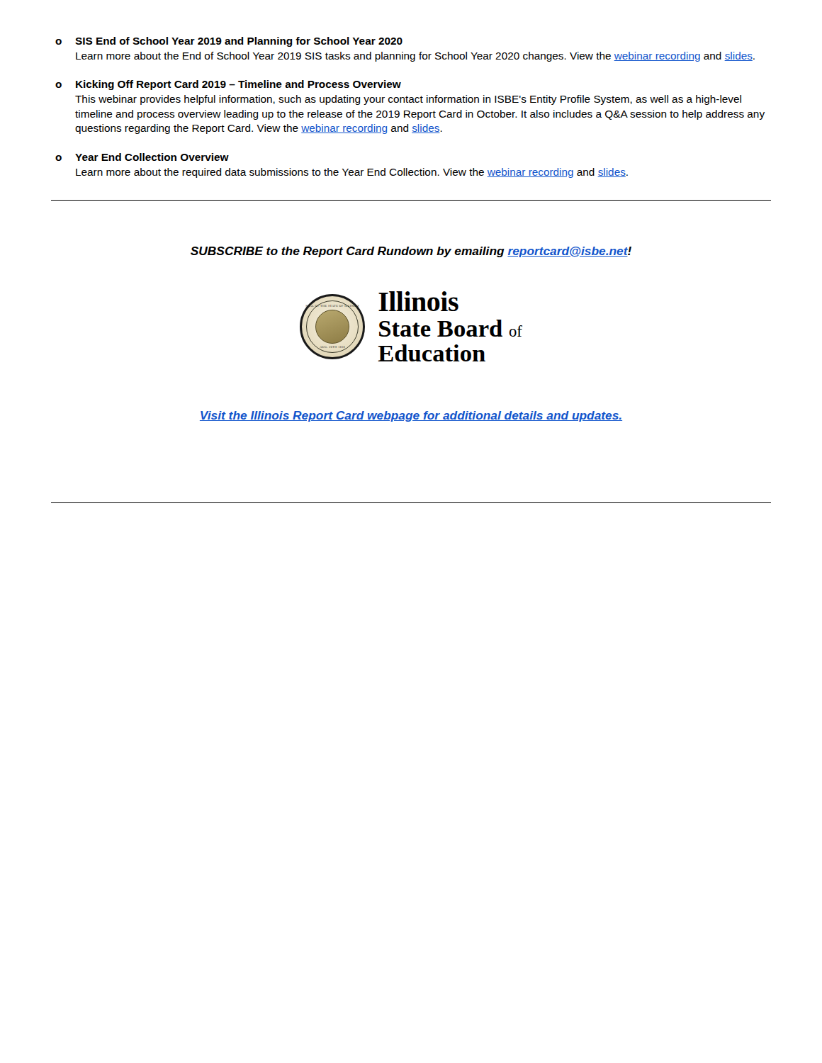SIS End of School Year 2019 and Planning for School Year 2020 Learn more about the End of School Year 2019 SIS tasks and planning for School Year 2020 changes. View the webinar recording and slides.
Kicking Off Report Card 2019 – Timeline and Process Overview This webinar provides helpful information, such as updating your contact information in ISBE's Entity Profile System, as well as a high-level timeline and process overview leading up to the release of the 2019 Report Card in October. It also includes a Q&A session to help address any questions regarding the Report Card. View the webinar recording and slides.
Year End Collection Overview Learn more about the required data submissions to the Year End Collection. View the webinar recording and slides.
SUBSCRIBE to the Report Card Rundown by emailing reportcard@isbe.net!
SEAL OF THE STATE OF ILLINOIS
AUG. 26TH 1818
Illinois State Board of Education
Visit the Illinois Report Card webpage for additional details and updates.